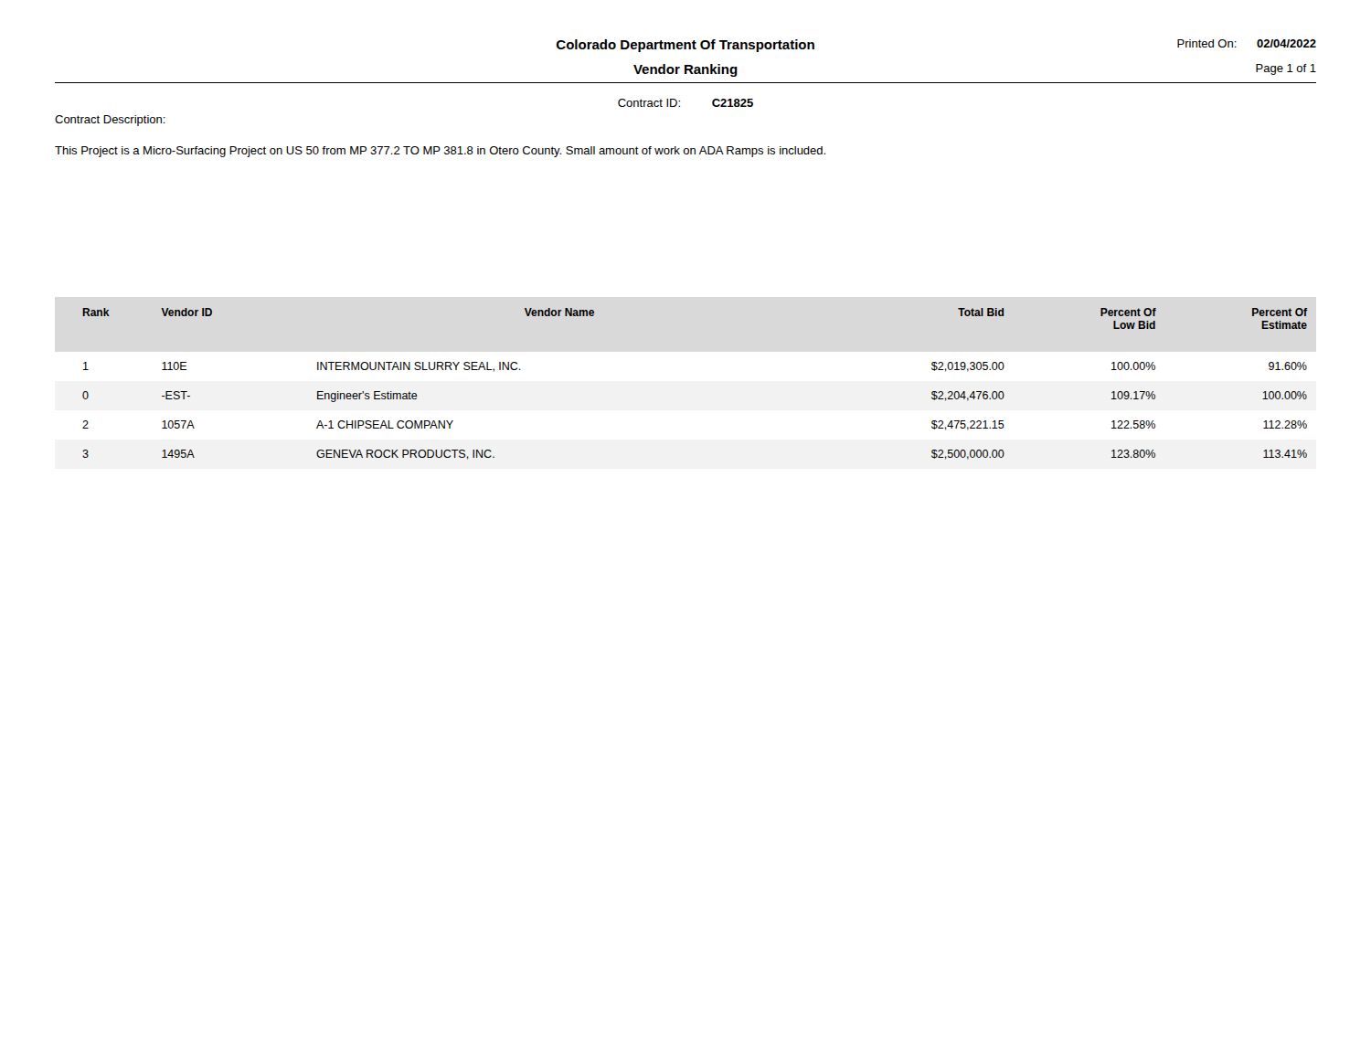Colorado Department Of Transportation
Printed On: 02/04/2022
Vendor Ranking
Page 1 of 1
Contract ID: C21825
Contract Description:
This Project is a Micro-Surfacing Project on US 50 from MP 377.2 TO MP 381.8 in Otero County. Small amount of work on ADA Ramps is included.
| Rank | Vendor ID | Vendor Name | Total Bid | Percent Of Low Bid | Percent Of Estimate |
| --- | --- | --- | --- | --- | --- |
| 1 | 110E | INTERMOUNTAIN SLURRY SEAL, INC. | $2,019,305.00 | 100.00% | 91.60% |
| 0 | -EST- | Engineer's Estimate | $2,204,476.00 | 109.17% | 100.00% |
| 2 | 1057A | A-1 CHIPSEAL COMPANY | $2,475,221.15 | 122.58% | 112.28% |
| 3 | 1495A | GENEVA ROCK PRODUCTS, INC. | $2,500,000.00 | 123.80% | 113.41% |